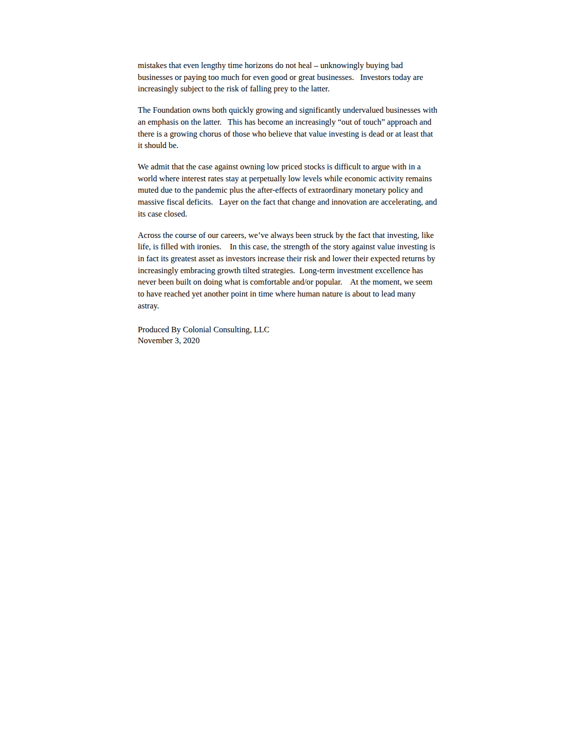mistakes that even lengthy time horizons do not heal – unknowingly buying bad businesses or paying too much for even good or great businesses. Investors today are increasingly subject to the risk of falling prey to the latter.
The Foundation owns both quickly growing and significantly undervalued businesses with an emphasis on the latter. This has become an increasingly “out of touch” approach and there is a growing chorus of those who believe that value investing is dead or at least that it should be.
We admit that the case against owning low priced stocks is difficult to argue with in a world where interest rates stay at perpetually low levels while economic activity remains muted due to the pandemic plus the after-effects of extraordinary monetary policy and massive fiscal deficits. Layer on the fact that change and innovation are accelerating, and its case closed.
Across the course of our careers, we’ve always been struck by the fact that investing, like life, is filled with ironies. In this case, the strength of the story against value investing is in fact its greatest asset as investors increase their risk and lower their expected returns by increasingly embracing growth tilted strategies. Long-term investment excellence has never been built on doing what is comfortable and/or popular. At the moment, we seem to have reached yet another point in time where human nature is about to lead many astray.
Produced By Colonial Consulting, LLC
November 3, 2020